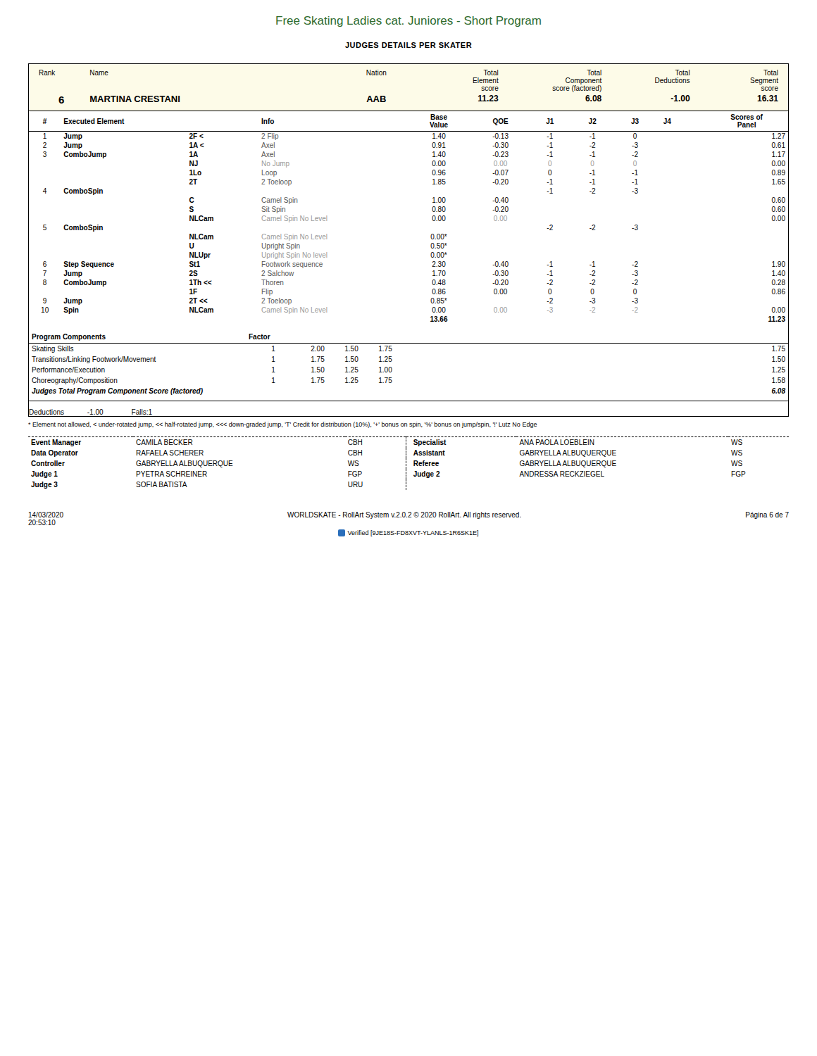Free Skating Ladies cat. Juniores - Short Program
JUDGES DETAILS PER SKATER
| Rank | Name | Nation | Total Element score | Total Component score (factored) | Total Deductions | Total Segment score |
| 6 | MARTINA CRESTANI | AAB | 11.23 | 6.08 | -1.00 | 16.31 |
| # | Executed Element | Info | Base Value | QOE | J1 | J2 | J3 | J4 | Scores of Panel |
| --- | --- | --- | --- | --- | --- | --- | --- | --- | --- |
| 1 | Jump | 2F < | 2 Flip | 1.40 | -0.13 | -1 | -1 | 0 | | 1.27 |
| 2 | Jump | 1A < | Axel | 0.91 | -0.30 | -1 | -2 | -3 | | 0.61 |
| 3 | ComboJump | 1A | Axel | 1.40 | -0.23 | -1 | -1 | -2 | | 1.17 |
| | | NJ | No Jump | 0.00 | 0.00 | 0 | 0 | 0 | | 0.00 |
| | | 1Lo | Loop | 0.96 | -0.07 | 0 | -1 | -1 | | 0.89 |
| | | 2T | 2 Toeloop | 1.85 | -0.20 | -1 | -1 | -1 | | 1.65 |
| 4 | ComboSpin | | | | | -1 | -2 | -3 | | |
| | | C | Camel Spin | 1.00 | -0.40 | | | | | 0.60 |
| | | S | Sit Spin | 0.80 | -0.20 | | | | | 0.60 |
| | | NLCam | Camel Spin No Level | 0.00 | 0.00 | | | | | 0.00 |
| 5 | ComboSpin | | | | | -2 | -2 | -3 | | |
| | | NLCam | Camel Spin No Level | 0.00* | | | | | | |
| | | U | Upright Spin | 0.50* | | | | | | |
| | | NLUpr | Upright Spin No level | 0.00* | | | | | | |
| 6 | Step Sequence | St1 | Footwork sequence | 2.30 | -0.40 | -1 | -1 | -2 | | 1.90 |
| 7 | Jump | 2S | 2 Salchow | 1.70 | -0.30 | -1 | -2 | -3 | | 1.40 |
| 8 | ComboJump | 1Th << | Thoren | 0.48 | -0.20 | -2 | -2 | -2 | | 0.28 |
| | | 1F | Flip | 0.86 | 0.00 | 0 | 0 | 0 | | 0.86 |
| 9 | Jump | 2T << | 2 Toeloop | 0.85* | | -2 | -3 | -3 | | |
| 10 | Spin | NLCam | Camel Spin No Level | 0.00 | 0.00 | -3 | -2 | -2 | | 0.00 |
| | | | | 13.66 | | | | | | 11.23 |
| Program Components | Factor | | | | | |
| --- | --- | --- | --- | --- | --- | --- |
| Skating Skills | 1 | 2.00 | 1.50 | 1.75 | | 1.75 |
| Transitions/Linking Footwork/Movement | 1 | 1.75 | 1.50 | 1.25 | | 1.50 |
| Performance/Execution | 1 | 1.50 | 1.25 | 1.00 | | 1.25 |
| Choreography/Composition | 1 | 1.75 | 1.25 | 1.75 | | 1.58 |
| Judges Total Program Component Score (factored) | 6.08 |
Deductions -1.00 Falls:1
* Element not allowed, < under-rotated jump, << half-rotated jump, <<< down-graded jump, 'T' Credit for distribution (10%), '+' bonus on spin, '%' bonus on jump/spin, '!' Lutz No Edge
| Event Manager | CAMILA BECKER | CBH | Specialist | ANA PAOLA LOEBLEIN | WS |
| Data Operator | RAFAELA SCHERER | CBH | Assistant | GABRYELLA ALBUQUERQUE | WS |
| Controller | GABRYELLA ALBUQUERQUE | WS | Referee | GABRYELLA ALBUQUERQUE | WS |
| Judge 1 | PYETRA SCHREINER | FGP | Judge 2 | ANDRESSA RECKZIEGEL | FGP |
| Judge 3 | SOFIA BATISTA | URU | | | |
14/03/2020
20:53:10
Página 6 de 7
WORLDSKATE - RollArt System v.2.0.2 © 2020 RollArt. All rights reserved.
Verified [9JE18S-FD8XVT-YLANLS-1R6SK1E]